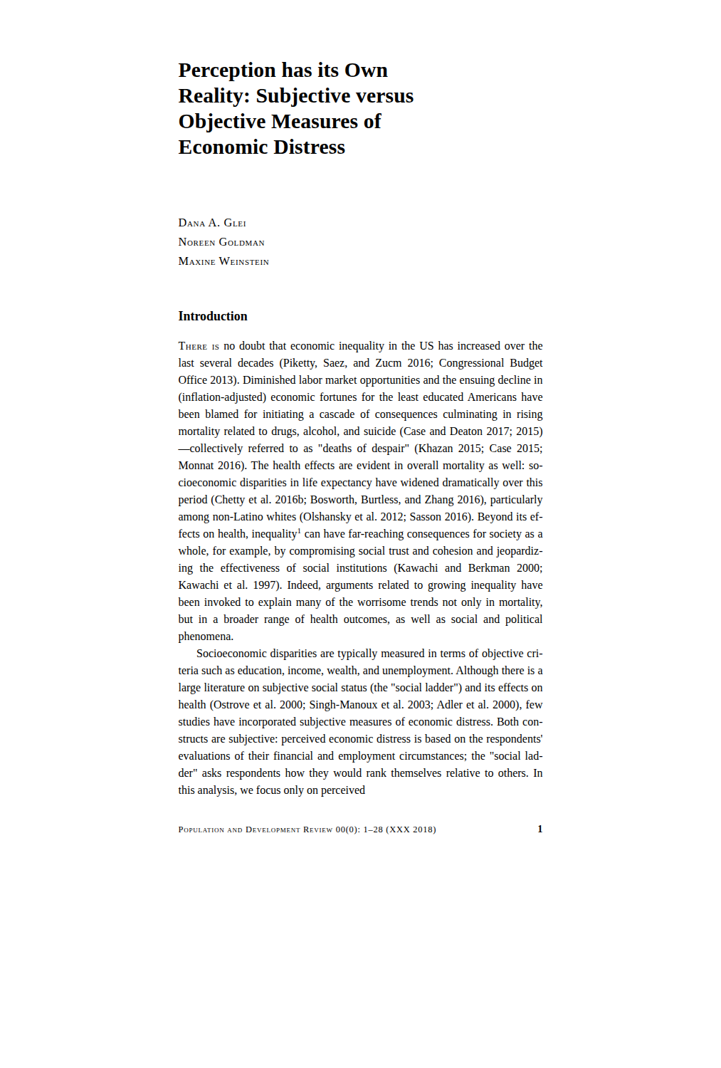Perception has its Own
Reality: Subjective versus
Objective Measures of
Economic Distress
Dana A. Glei
Noreen Goldman
Maxine Weinstein
Introduction
There is no doubt that economic inequality in the US has increased over the last several decades (Piketty, Saez, and Zucm 2016; Congressional Budget Office 2013). Diminished labor market opportunities and the ensuing decline in (inflation-adjusted) economic fortunes for the least educated Americans have been blamed for initiating a cascade of consequences culminating in rising mortality related to drugs, alcohol, and suicide (Case and Deaton 2017; 2015)—collectively referred to as "deaths of despair" (Khazan 2015; Case 2015; Monnat 2016). The health effects are evident in overall mortality as well: socioeconomic disparities in life expectancy have widened dramatically over this period (Chetty et al. 2016b; Bosworth, Burtless, and Zhang 2016), particularly among non-Latino whites (Olshansky et al. 2012; Sasson 2016). Beyond its effects on health, inequality1 can have far-reaching consequences for society as a whole, for example, by compromising social trust and cohesion and jeopardizing the effectiveness of social institutions (Kawachi and Berkman 2000; Kawachi et al. 1997). Indeed, arguments related to growing inequality have been invoked to explain many of the worrisome trends not only in mortality, but in a broader range of health outcomes, as well as social and political phenomena.
Socioeconomic disparities are typically measured in terms of objective criteria such as education, income, wealth, and unemployment. Although there is a large literature on subjective social status (the "social ladder") and its effects on health (Ostrove et al. 2000; Singh-Manoux et al. 2003; Adler et al. 2000), few studies have incorporated subjective measures of economic distress. Both constructs are subjective: perceived economic distress is based on the respondents' evaluations of their financial and employment circumstances; the "social ladder" asks respondents how they would rank themselves relative to others. In this analysis, we focus only on perceived
Population and Development Review 00(0): 1–28 (XXX 2018) 1